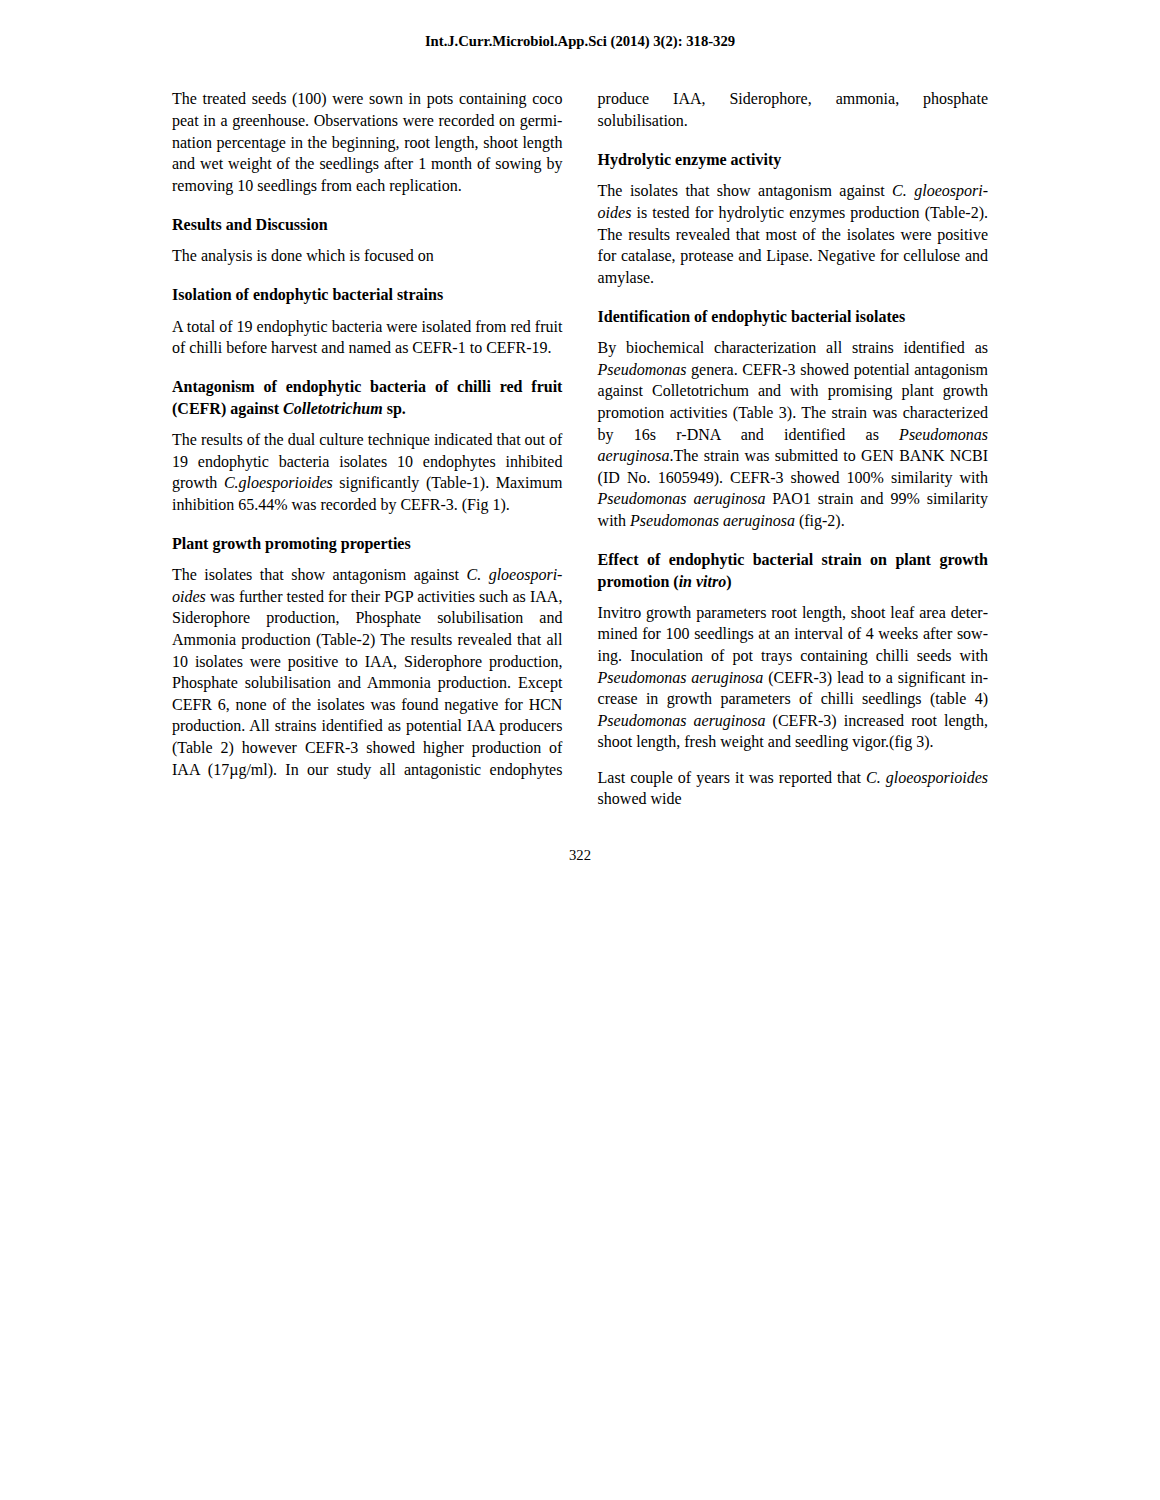Int.J.Curr.Microbiol.App.Sci (2014) 3(2): 318-329
The treated seeds (100) were sown in pots containing coco peat in a greenhouse. Observations were recorded on germination percentage in the beginning, root length, shoot length and wet weight of the seedlings after 1 month of sowing by removing 10 seedlings from each replication.
Results and Discussion
The analysis is done which is focused on
Isolation of endophytic bacterial strains
A total of 19 endophytic bacteria were isolated from red fruit of chilli before harvest and named as CEFR-1 to CEFR-19.
Antagonism of endophytic bacteria of chilli red fruit (CEFR) against Colletotrichum sp.
The results of the dual culture technique indicated that out of 19 endophytic bacteria isolates 10 endophytes inhibited growth C.gloesporioides significantly (Table-1). Maximum inhibition 65.44% was recorded by CEFR-3. (Fig 1).
Plant growth promoting properties
The isolates that show antagonism against C. gloeosporioides was further tested for their PGP activities such as IAA, Siderophore production, Phosphate solubilisation and Ammonia production (Table-2) The results revealed that all 10 isolates were positive to IAA, Siderophore production, Phosphate solubilisation and Ammonia production. Except CEFR 6, none of the isolates was found negative for HCN production. All strains identified as potential IAA producers (Table 2) however CEFR-3 showed higher production of IAA (17µg/ml). In our study all antagonistic endophytes produce IAA, Siderophore, ammonia, phosphate solubilisation.
Hydrolytic enzyme activity
The isolates that show antagonism against C. gloeosporioides is tested for hydrolytic enzymes production (Table-2). The results revealed that most of the isolates were positive for catalase, protease and Lipase. Negative for cellulose and amylase.
Identification of endophytic bacterial isolates
By biochemical characterization all strains identified as Pseudomonas genera. CEFR-3 showed potential antagonism against Colletotrichum and with promising plant growth promotion activities (Table 3). The strain was characterized by 16s r-DNA and identified as Pseudomonas aeruginosa.The strain was submitted to GEN BANK NCBI (ID No. 1605949). CEFR-3 showed 100% similarity with Pseudomonas aeruginosa PAO1 strain and 99% similarity with Pseudomonas aeruginosa (fig-2).
Effect of endophytic bacterial strain on plant growth promotion (in vitro)
Invitro growth parameters root length, shoot leaf area determined for 100 seedlings at an interval of 4 weeks after sowing. Inoculation of pot trays containing chilli seeds with Pseudomonas aeruginosa (CEFR-3) lead to a significant increase in growth parameters of chilli seedlings (table 4) Pseudomonas aeruginosa (CEFR-3) increased root length, shoot length, fresh weight and seedling vigor.(fig 3).
Last couple of years it was reported that C. gloeosporioides showed wide
322